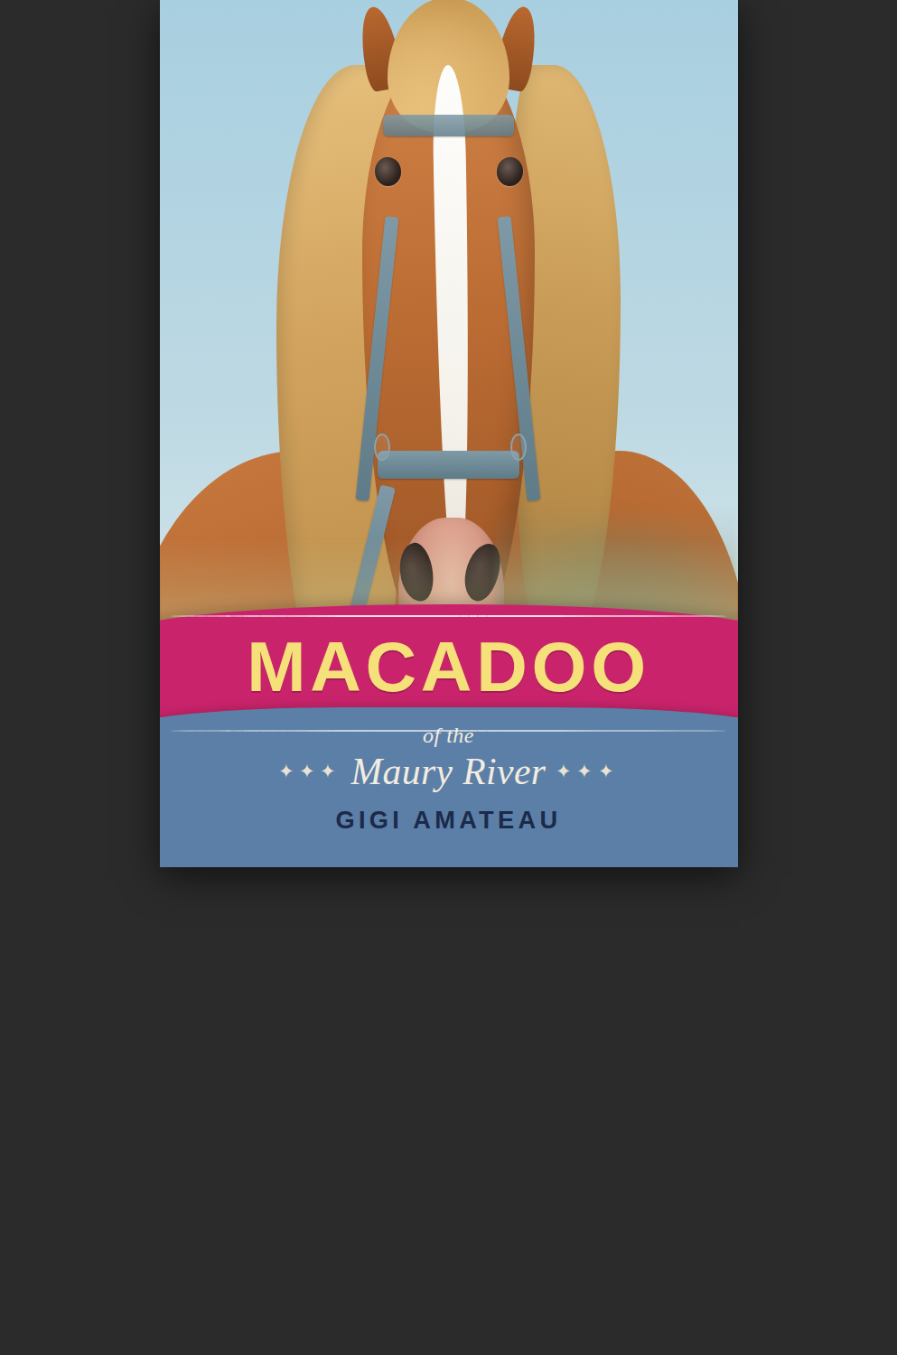Cover photograph of a horse facing the viewer.
MACADOO
of the ✦✦✦ Maury River ✦✦✦
GIGI AMATEAU